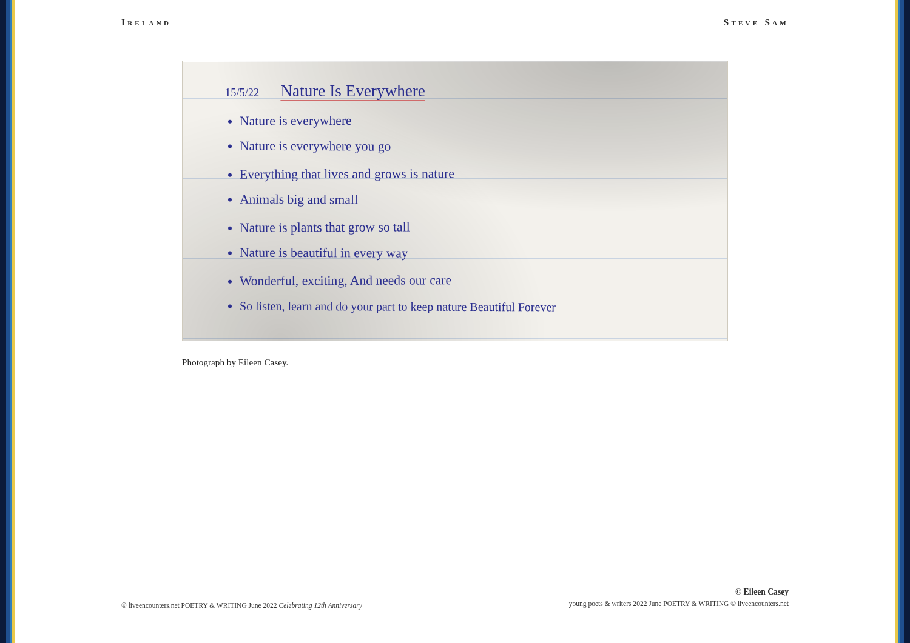Ireland Steve Sam
15/5/22 Nature Is Everywhere
Nature is everywhere
Nature is everywhere you go
Everything that lives and grows is nature
Animals big and small
Nature is plants that grow so tall
Nature is beautiful in every way
Wonderful, exciting, And needs our care
So listen, learn and do your part to keep nature Beautiful Forever
Photograph by Eileen Casey.
© liveencounters.net POETRY & WRITING June 2022 Celebrating 12th Anniversary
© Eileen Casey
young poets & writers 2022 June POETRY & WRITING © liveencounters.net